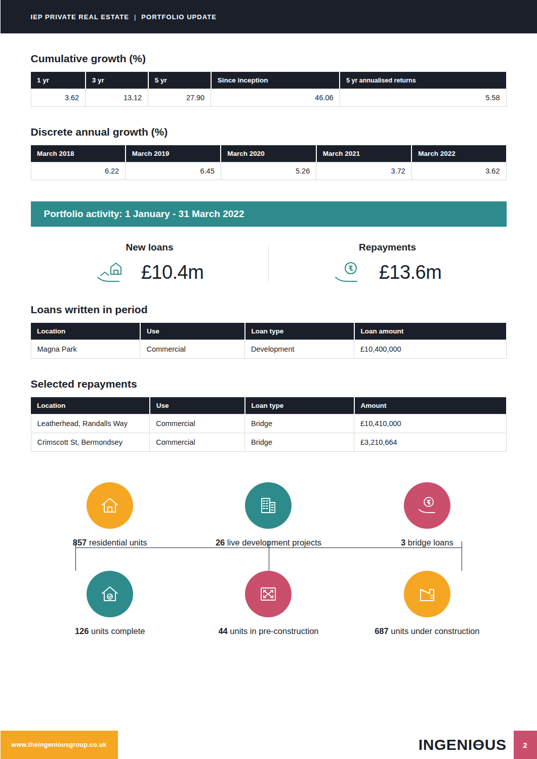IEP PRIVATE REAL ESTATE | PORTFOLIO UPDATE
Cumulative growth (%)
| 1 yr | 3 yr | 5 yr | Since inception | 5 yr annualised returns |
| --- | --- | --- | --- | --- |
| 3.62 | 13.12 | 27.90 | 46.06 | 5.58 |
Discrete annual growth (%)
| March 2018 | March 2019 | March 2020 | March 2021 | March 2022 |
| --- | --- | --- | --- | --- |
| 6.22 | 6.45 | 5.26 | 3.72 | 3.62 |
Portfolio activity: 1 January - 31 March 2022
New loans
£10.4m
Repayments
£13.6m
Loans written in period
| Location | Use | Loan type | Loan amount |
| --- | --- | --- | --- |
| Magna Park | Commercial | Development | £10,400,000 |
Selected repayments
| Location | Use | Loan type | Amount |
| --- | --- | --- | --- |
| Leatherhead, Randalls Way | Commercial | Bridge | £10,410,000 |
| Crimscott St, Bermondsey | Commercial | Bridge | £3,210,664 |
857 residential units
26 live development projects
3 bridge loans
126 units complete
44 units in pre-construction
687 units under construction
www.theingeniousgroup.co.uk
INGENIOUS
2